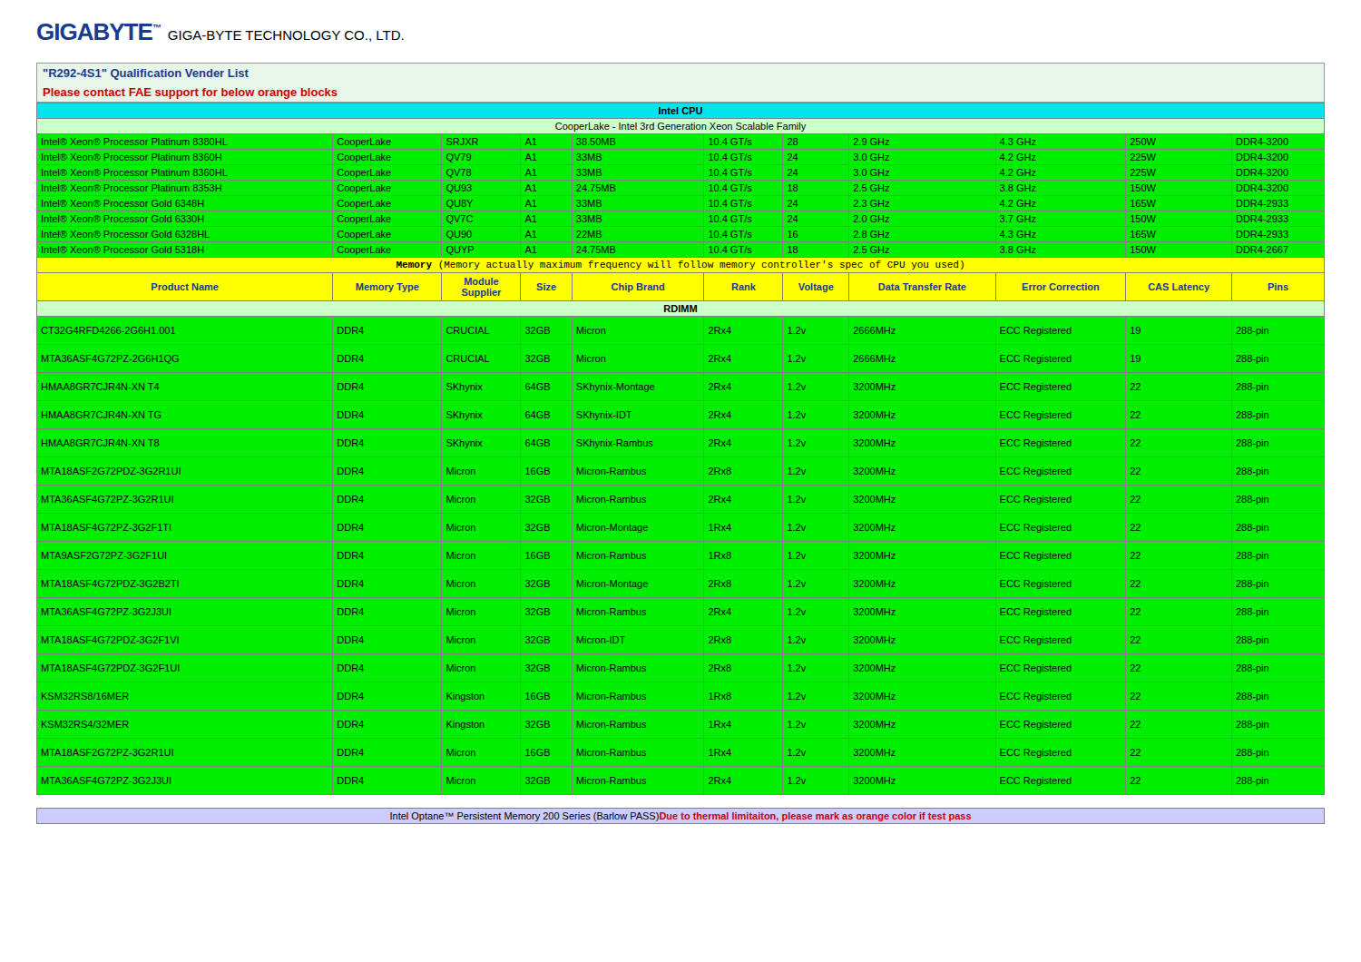GIGABYTE™ GIGA-BYTE TECHNOLOGY CO., LTD.
"R292-4S1" Qualification Vender List
Please contact FAE support for below orange blocks
| Intel CPU |
| CooperLake - Intel 3rd Generation Xeon Scalable Family |
| Intel® Xeon® Processor Platinum 8380HL | CooperLake | SRJXR | A1 | 38.50MB | 10.4 GT/s | 28 | 2.9 GHz | 4.3 GHz | 250W | DDR4-3200 |
| Intel® Xeon® Processor Platinum 8360H | CooperLake | QV79 | A1 | 33MB | 10.4 GT/s | 24 | 3.0 GHz | 4.2 GHz | 225W | DDR4-3200 |
| Intel® Xeon® Processor Platinum 8360HL | CooperLake | QV78 | A1 | 33MB | 10.4 GT/s | 24 | 3.0 GHz | 4.2 GHz | 225W | DDR4-3200 |
| Intel® Xeon® Processor Platinum 8353H | CooperLake | QU93 | A1 | 24.75MB | 10.4 GT/s | 18 | 2.5 GHz | 3.8 GHz | 150W | DDR4-3200 |
| Intel® Xeon® Processor Gold 6348H | CooperLake | QU8Y | A1 | 33MB | 10.4 GT/s | 24 | 2.3 GHz | 4.2 GHz | 165W | DDR4-2933 |
| Intel® Xeon® Processor Gold 6330H | CooperLake | QV7C | A1 | 33MB | 10.4 GT/s | 24 | 2.0 GHz | 3.7 GHz | 150W | DDR4-2933 |
| Intel® Xeon® Processor Gold 6328HL | CooperLake | QU90 | A1 | 22MB | 10.4 GT/s | 16 | 2.8 GHz | 4.3 GHz | 165W | DDR4-2933 |
| Intel® Xeon® Processor Gold 5318H | CooperLake | QUYP | A1 | 24.75MB | 10.4 GT/s | 18 | 2.5 GHz | 3.8 GHz | 150W | DDR4-2667 |
| Memory (Memory actually maximum frequency will follow memory controller's spec of CPU you used) |
| Product Name | Memory Type | Module Supplier | Size | Chip Brand | Rank | Voltage | Data Transfer Rate | Error Correction | CAS Latency | Pins |
| RDIMM |
| CT32G4RFD4266-2G6H1.001 | DDR4 | CRUCIAL | 32GB | Micron | 2Rx4 | 1.2v | 2666MHz | ECC Registered | 19 | 288-pin |
| MTA36ASF4G72PZ-2G6H1QG | DDR4 | CRUCIAL | 32GB | Micron | 2Rx4 | 1.2v | 2666MHz | ECC Registered | 19 | 288-pin |
| HMAA8GR7CJR4N-XN T4 | DDR4 | SKhynix | 64GB | SKhynix-Montage | 2Rx4 | 1.2v | 3200MHz | ECC Registered | 22 | 288-pin |
| HMAA8GR7CJR4N-XN TG | DDR4 | SKhynix | 64GB | SKhynix-IDT | 2Rx4 | 1.2v | 3200MHz | ECC Registered | 22 | 288-pin |
| HMAA8GR7CJR4N-XN T8 | DDR4 | SKhynix | 64GB | SKhynix-Rambus | 2Rx4 | 1.2v | 3200MHz | ECC Registered | 22 | 288-pin |
| MTA18ASF2G72PDZ-3G2R1UI | DDR4 | Micron | 16GB | Micron-Rambus | 2Rx8 | 1.2v | 3200MHz | ECC Registered | 22 | 288-pin |
| MTA36ASF4G72PZ-3G2R1UI | DDR4 | Micron | 32GB | Micron-Rambus | 2Rx4 | 1.2v | 3200MHz | ECC Registered | 22 | 288-pin |
| MTA18ASF4G72PZ-3G2F1TI | DDR4 | Micron | 32GB | Micron-Montage | 1Rx4 | 1.2v | 3200MHz | ECC Registered | 22 | 288-pin |
| MTA9ASF2G72PZ-3G2F1UI | DDR4 | Micron | 16GB | Micron-Rambus | 1Rx8 | 1.2v | 3200MHz | ECC Registered | 22 | 288-pin |
| MTA18ASF4G72PDZ-3G2B2TI | DDR4 | Micron | 32GB | Micron-Montage | 2Rx8 | 1.2v | 3200MHz | ECC Registered | 22 | 288-pin |
| MTA36ASF4G72PZ-3G2J3UI | DDR4 | Micron | 32GB | Micron-Rambus | 2Rx4 | 1.2v | 3200MHz | ECC Registered | 22 | 288-pin |
| MTA18ASF4G72PDZ-3G2F1VI | DDR4 | Micron | 32GB | Micron-IDT | 2Rx8 | 1.2v | 3200MHz | ECC Registered | 22 | 288-pin |
| MTA18ASF4G72PDZ-3G2F1UI | DDR4 | Micron | 32GB | Micron-Rambus | 2Rx8 | 1.2v | 3200MHz | ECC Registered | 22 | 288-pin |
| KSM32RS8/16MER | DDR4 | Kingston | 16GB | Micron-Rambus | 1Rx8 | 1.2v | 3200MHz | ECC Registered | 22 | 288-pin |
| KSM32RS4/32MER | DDR4 | Kingston | 32GB | Micron-Rambus | 1Rx4 | 1.2v | 3200MHz | ECC Registered | 22 | 288-pin |
| MTA18ASF2G72PZ-3G2R1UI | DDR4 | Micron | 16GB | Micron-Rambus | 1Rx4 | 1.2v | 3200MHz | ECC Registered | 22 | 288-pin |
| MTA36ASF4G72PZ-3G2J3UI | DDR4 | Micron | 32GB | Micron-Rambus | 2Rx4 | 1.2v | 3200MHz | ECC Registered | 22 | 288-pin |
| Intel Optane™ Persistent Memory 200 Series (Barlow PASS) Due to thermal limitaiton, please mark as orange color if test pass |